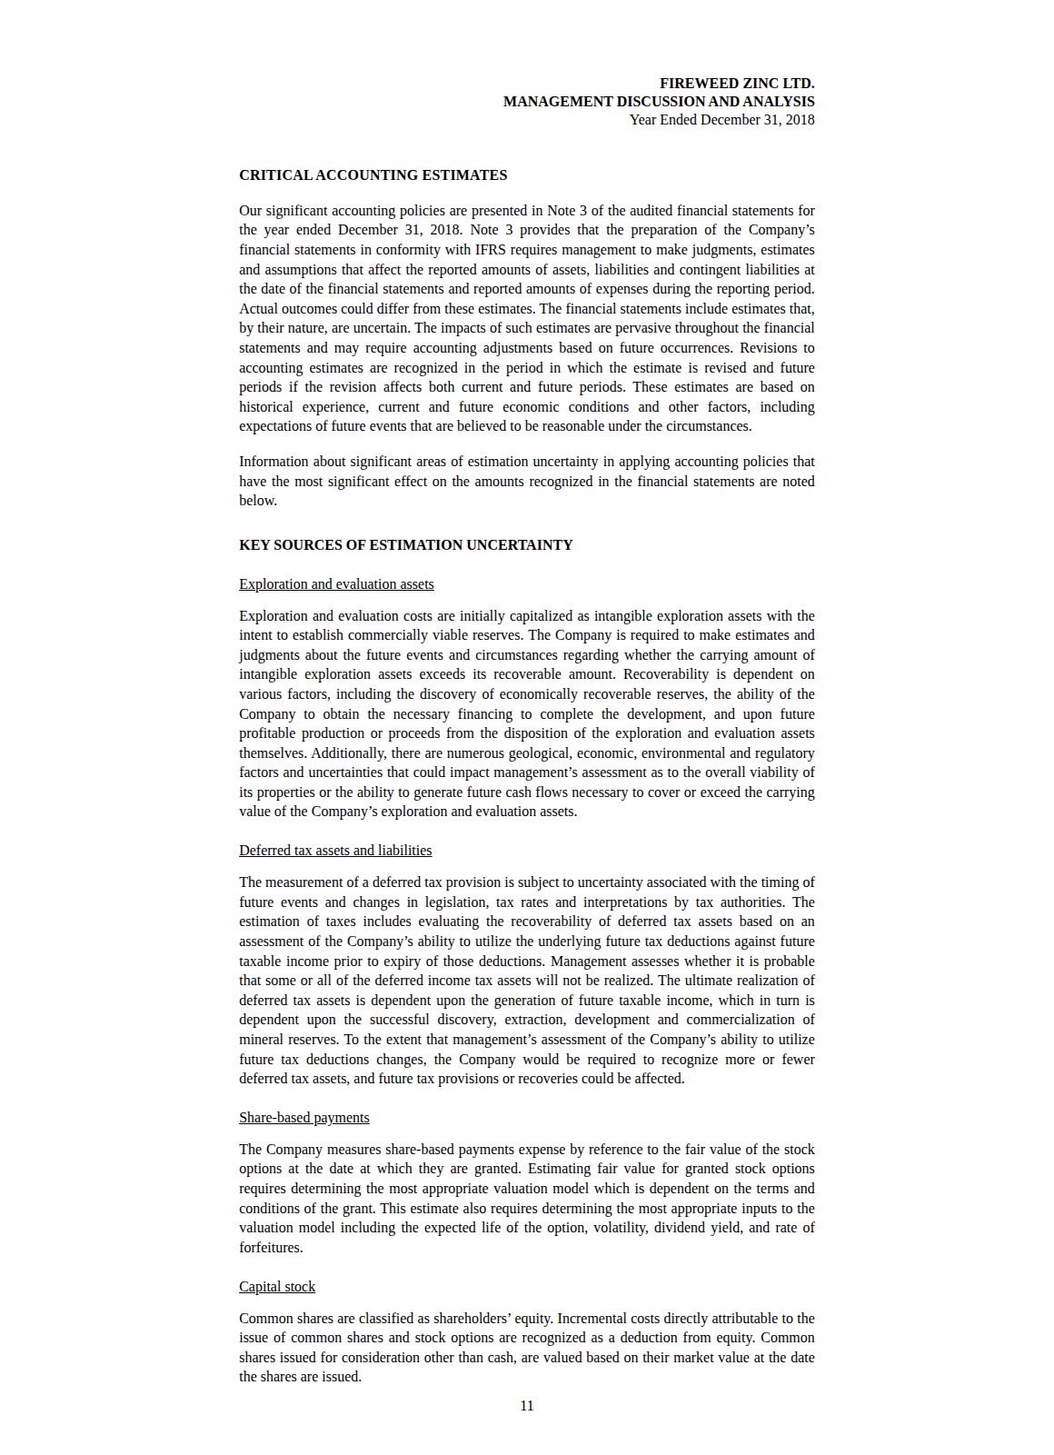FIREWEED ZINC LTD.
MANAGEMENT DISCUSSION AND ANALYSIS
Year Ended December 31, 2018
CRITICAL ACCOUNTING ESTIMATES
Our significant accounting policies are presented in Note 3 of the audited financial statements for the year ended December 31, 2018. Note 3 provides that the preparation of the Company’s financial statements in conformity with IFRS requires management to make judgments, estimates and assumptions that affect the reported amounts of assets, liabilities and contingent liabilities at the date of the financial statements and reported amounts of expenses during the reporting period. Actual outcomes could differ from these estimates. The financial statements include estimates that, by their nature, are uncertain. The impacts of such estimates are pervasive throughout the financial statements and may require accounting adjustments based on future occurrences. Revisions to accounting estimates are recognized in the period in which the estimate is revised and future periods if the revision affects both current and future periods. These estimates are based on historical experience, current and future economic conditions and other factors, including expectations of future events that are believed to be reasonable under the circumstances.
Information about significant areas of estimation uncertainty in applying accounting policies that have the most significant effect on the amounts recognized in the financial statements are noted below.
KEY SOURCES OF ESTIMATION UNCERTAINTY
Exploration and evaluation assets
Exploration and evaluation costs are initially capitalized as intangible exploration assets with the intent to establish commercially viable reserves. The Company is required to make estimates and judgments about the future events and circumstances regarding whether the carrying amount of intangible exploration assets exceeds its recoverable amount. Recoverability is dependent on various factors, including the discovery of economically recoverable reserves, the ability of the Company to obtain the necessary financing to complete the development, and upon future profitable production or proceeds from the disposition of the exploration and evaluation assets themselves. Additionally, there are numerous geological, economic, environmental and regulatory factors and uncertainties that could impact management’s assessment as to the overall viability of its properties or the ability to generate future cash flows necessary to cover or exceed the carrying value of the Company’s exploration and evaluation assets.
Deferred tax assets and liabilities
The measurement of a deferred tax provision is subject to uncertainty associated with the timing of future events and changes in legislation, tax rates and interpretations by tax authorities. The estimation of taxes includes evaluating the recoverability of deferred tax assets based on an assessment of the Company’s ability to utilize the underlying future tax deductions against future taxable income prior to expiry of those deductions. Management assesses whether it is probable that some or all of the deferred income tax assets will not be realized. The ultimate realization of deferred tax assets is dependent upon the generation of future taxable income, which in turn is dependent upon the successful discovery, extraction, development and commercialization of mineral reserves. To the extent that management’s assessment of the Company’s ability to utilize future tax deductions changes, the Company would be required to recognize more or fewer deferred tax assets, and future tax provisions or recoveries could be affected.
Share-based payments
The Company measures share-based payments expense by reference to the fair value of the stock options at the date at which they are granted. Estimating fair value for granted stock options requires determining the most appropriate valuation model which is dependent on the terms and conditions of the grant. This estimate also requires determining the most appropriate inputs to the valuation model including the expected life of the option, volatility, dividend yield, and rate of forfeitures.
Capital stock
Common shares are classified as shareholders’ equity. Incremental costs directly attributable to the issue of common shares and stock options are recognized as a deduction from equity. Common shares issued for consideration other than cash, are valued based on their market value at the date the shares are issued.
11